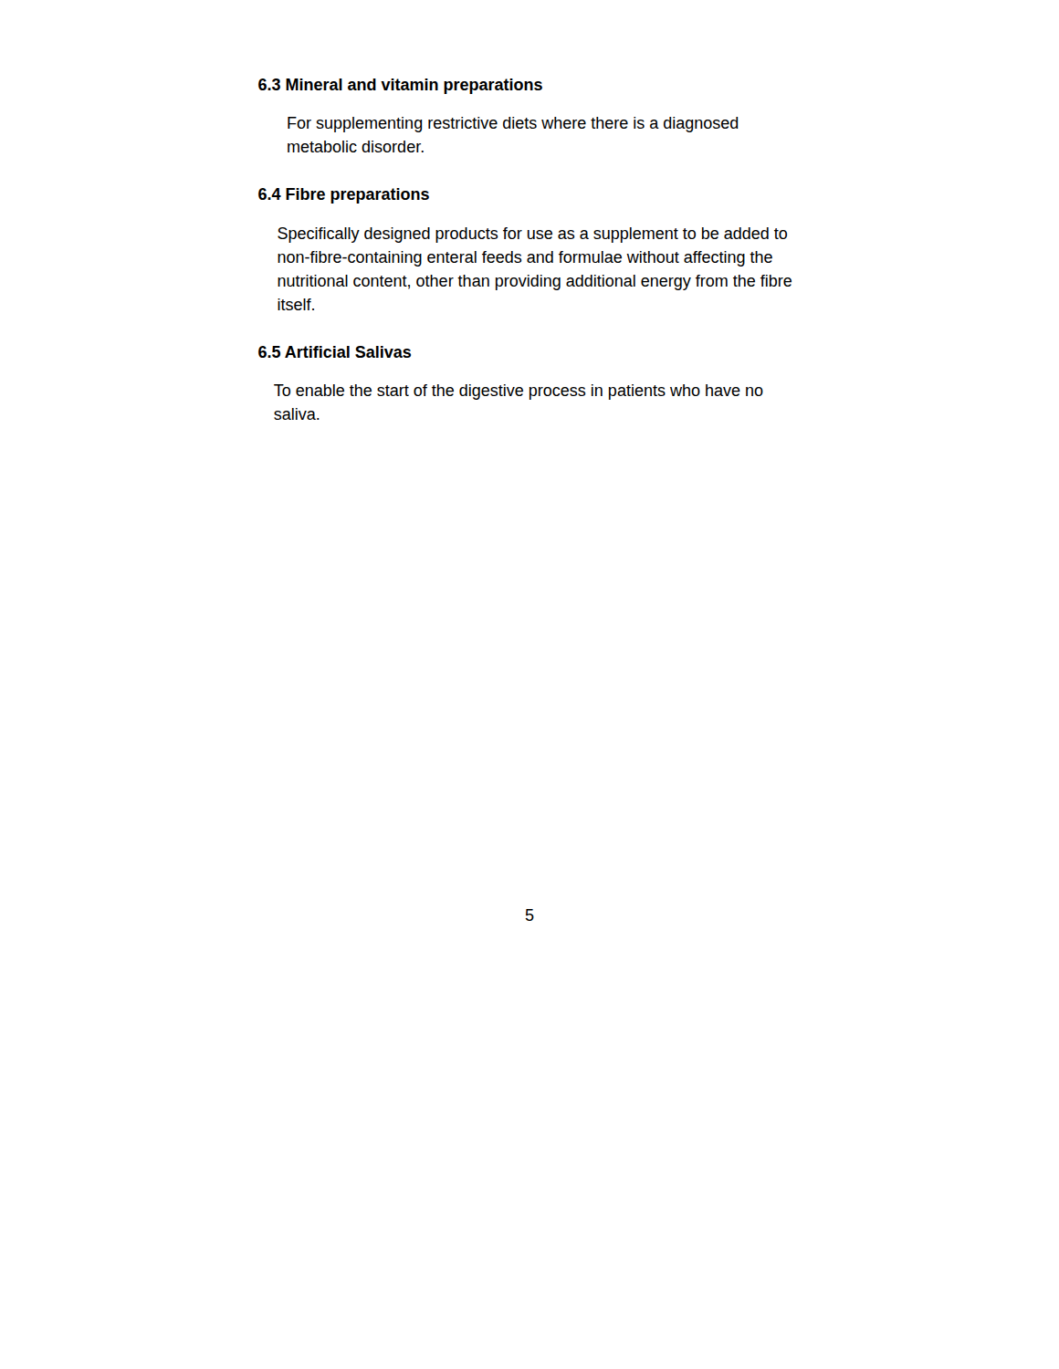6.3 Mineral and vitamin preparations
For supplementing restrictive diets where there is a diagnosed metabolic disorder.
6.4 Fibre preparations
Specifically designed products for use as a supplement to be added to non-fibre-containing enteral feeds and formulae without affecting the nutritional content, other than providing additional energy from the fibre itself.
6.5 Artificial Salivas
To enable the start of the digestive process in patients who have no saliva.
5